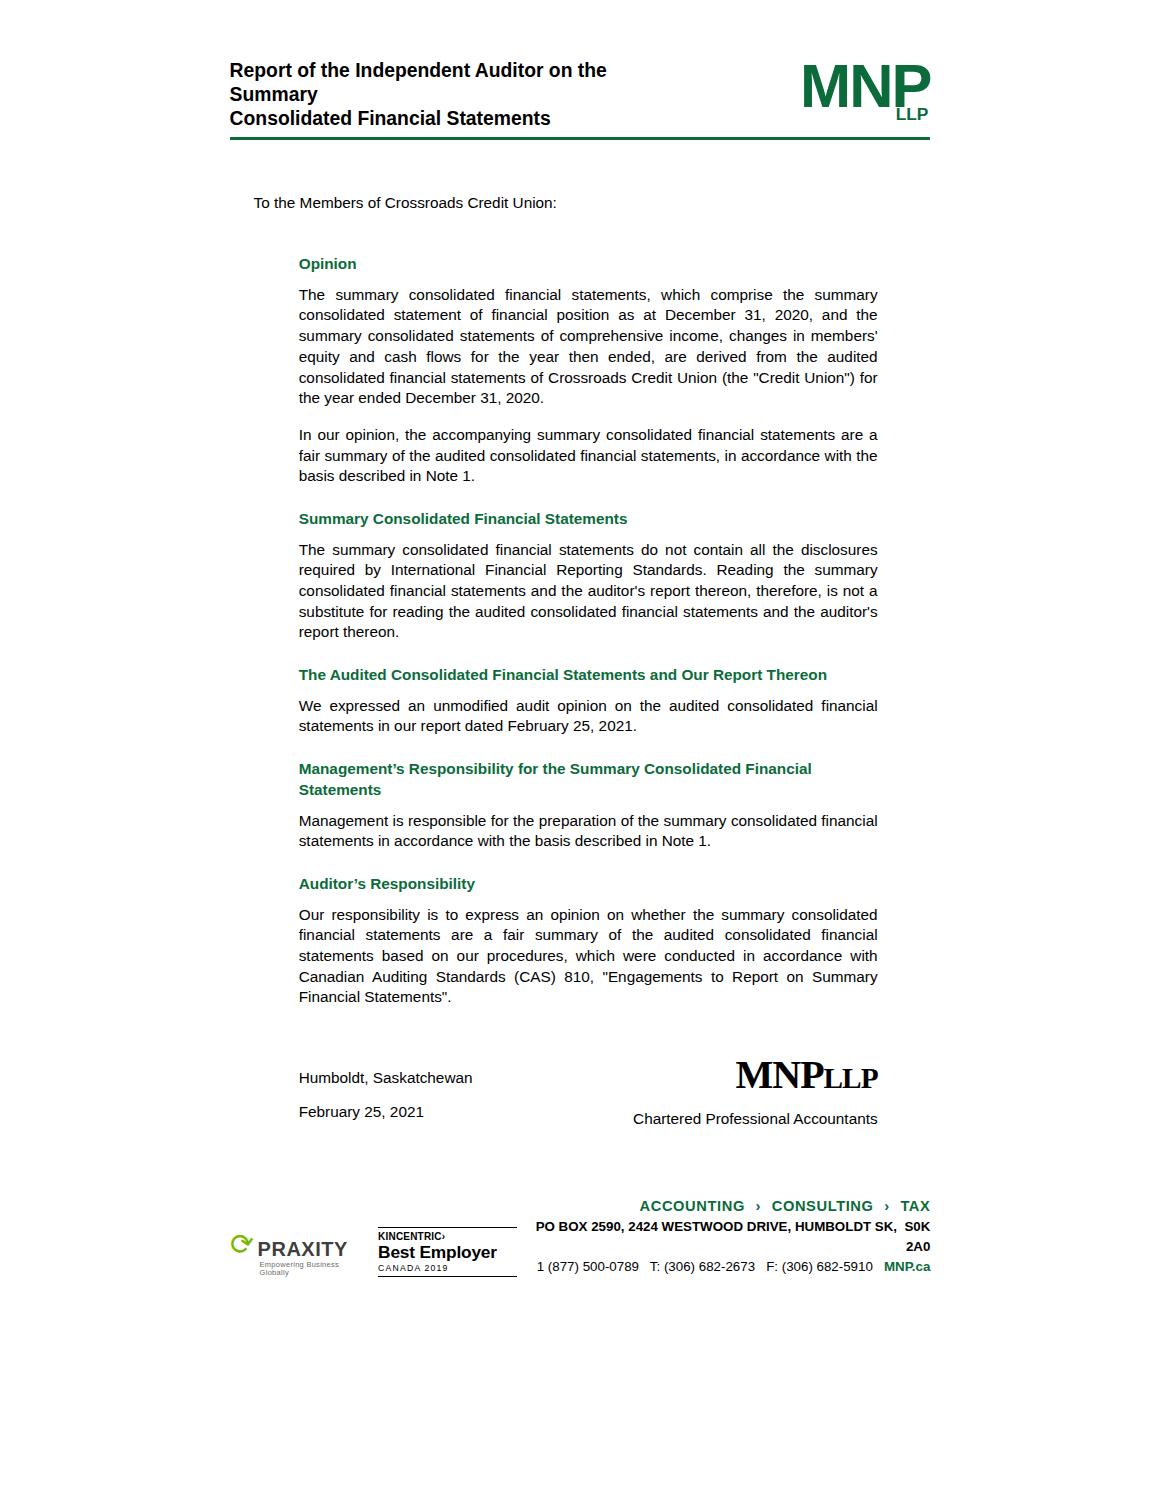Report of the Independent Auditor on the Summary
Consolidated Financial Statements
MNP LLP
To the Members of Crossroads Credit Union:
Opinion
The summary consolidated financial statements, which comprise the summary consolidated statement of financial position as at December 31, 2020, and the summary consolidated statements of comprehensive income, changes in members' equity and cash flows for the year then ended, are derived from the audited consolidated financial statements of Crossroads Credit Union (the "Credit Union") for the year ended December 31, 2020.
In our opinion, the accompanying summary consolidated financial statements are a fair summary of the audited consolidated financial statements, in accordance with the basis described in Note 1.
Summary Consolidated Financial Statements
The summary consolidated financial statements do not contain all the disclosures required by International Financial Reporting Standards. Reading the summary consolidated financial statements and the auditor's report thereon, therefore, is not a substitute for reading the audited consolidated financial statements and the auditor's report thereon.
The Audited Consolidated Financial Statements and Our Report Thereon
We expressed an unmodified audit opinion on the audited consolidated financial statements in our report dated February 25, 2021.
Management’s Responsibility for the Summary Consolidated Financial Statements
Management is responsible for the preparation of the summary consolidated financial statements in accordance with the basis described in Note 1.
Auditor’s Responsibility
Our responsibility is to express an opinion on whether the summary consolidated financial statements are a fair summary of the audited consolidated financial statements based on our procedures, which were conducted in accordance with Canadian Auditing Standards (CAS) 810, "Engagements to Report on Summary Financial Statements".
Humboldt, Saskatchewan
February 25, 2021
MNPLLP
Chartered Professional Accountants
⟳PRAXITY
Empowering Business Globally
KINCENTRIC›
Best Employer
CANADA 2019
ACCOUNTING › CONSULTING › TAX
PO BOX 2590, 2424 WESTWOOD DRIVE, HUMBOLDT SK, S0K 2A0
1 (877) 500-0789 T: (306) 682-2673 F: (306) 682-5910 MNP.ca